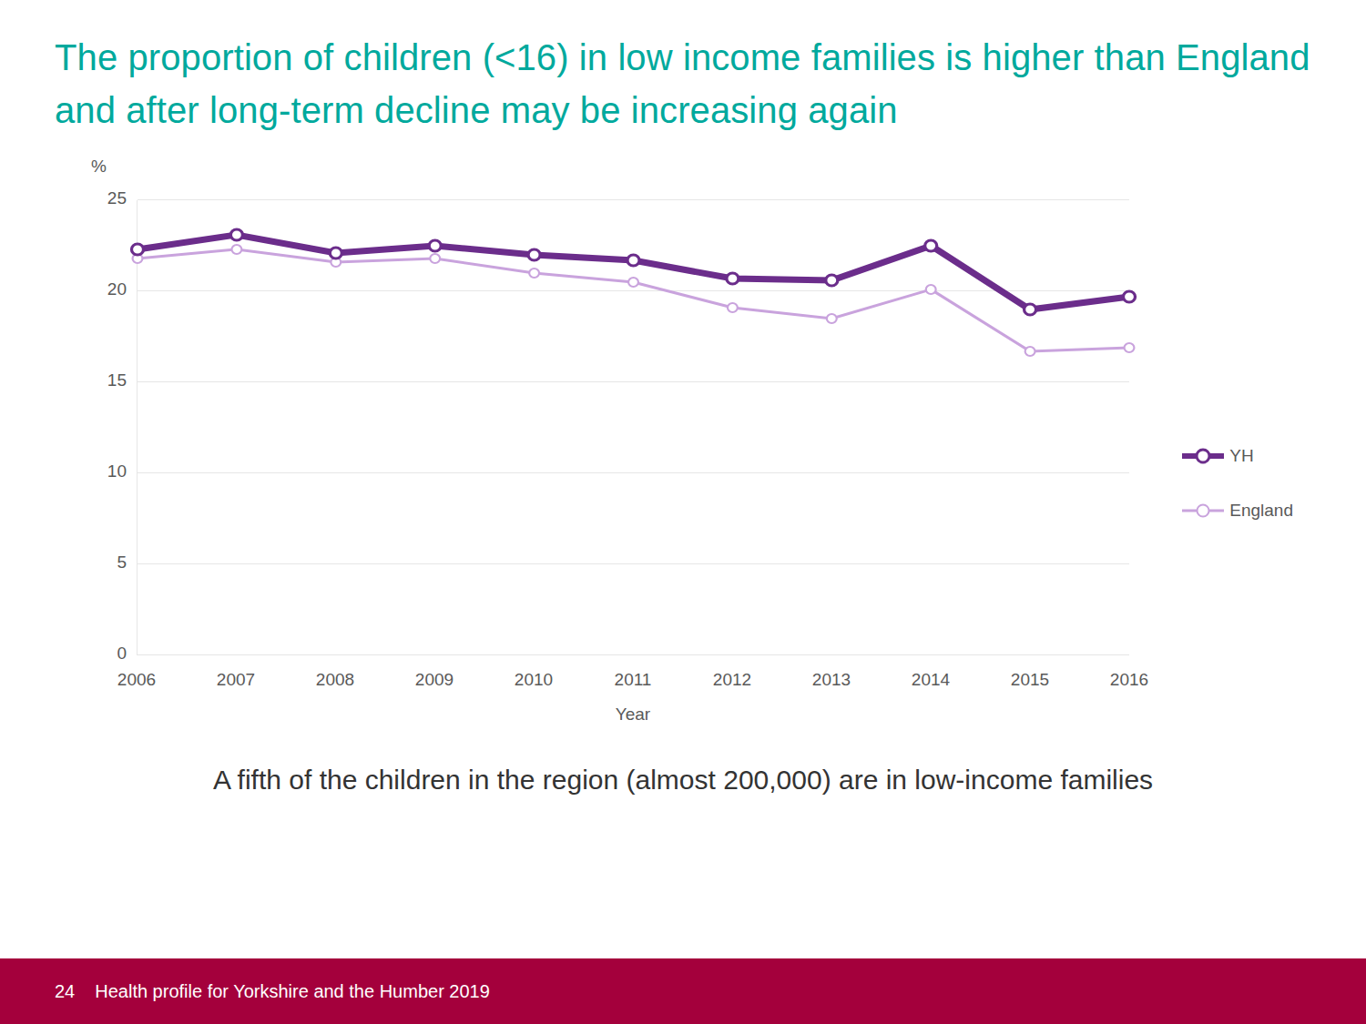The proportion of children (<16) in low income families is higher than England and after long-term decline may be increasing again
%
0
5
10
15
20
25
2006 2007 2008 2009 2010 2011 2012 2013 2014 2015 2016
Year
YH
England
A fifth of the children in the region (almost 200,000) are in low-income families
24 Health profile for Yorkshire and the Humber 2019